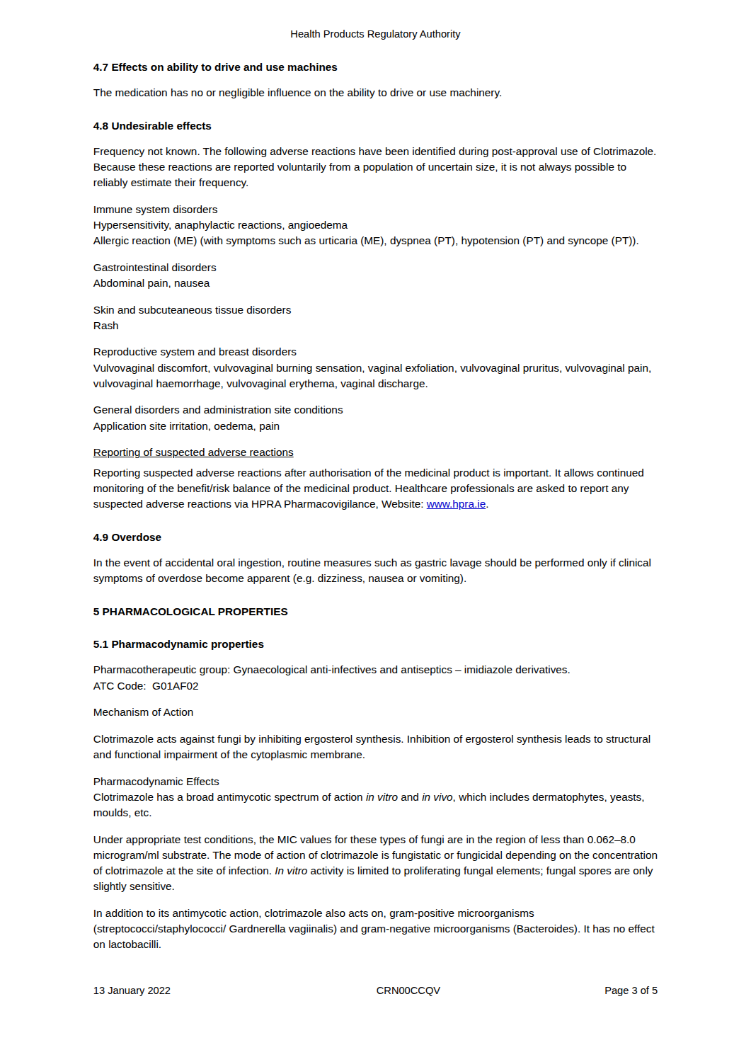Health Products Regulatory Authority
4.7 Effects on ability to drive and use machines
The medication has no or negligible influence on the ability to drive or use machinery.
4.8 Undesirable effects
Frequency not known. The following adverse reactions have been identified during post-approval use of Clotrimazole. Because these reactions are reported voluntarily from a population of uncertain size, it is not always possible to reliably estimate their frequency.
Immune system disorders
Hypersensitivity, anaphylactic reactions, angioedema
Allergic reaction (ME) (with symptoms such as urticaria (ME), dyspnea (PT), hypotension (PT) and syncope (PT)).
Gastrointestinal disorders
Abdominal pain, nausea
Skin and subcuteaneous tissue disorders
Rash
Reproductive system and breast disorders
Vulvovaginal discomfort, vulvovaginal burning sensation, vaginal exfoliation, vulvovaginal pruritus, vulvovaginal pain, vulvovaginal haemorrhage, vulvovaginal erythema, vaginal discharge.
General disorders and administration site conditions
Application site irritation, oedema, pain
Reporting of suspected adverse reactions
Reporting suspected adverse reactions after authorisation of the medicinal product is important. It allows continued monitoring of the benefit/risk balance of the medicinal product. Healthcare professionals are asked to report any suspected adverse reactions via HPRA Pharmacovigilance, Website: www.hpra.ie.
4.9 Overdose
In the event of accidental oral ingestion, routine measures such as gastric lavage should be performed only if clinical symptoms of overdose become apparent (e.g. dizziness, nausea or vomiting).
5 PHARMACOLOGICAL PROPERTIES
5.1 Pharmacodynamic properties
Pharmacotherapeutic group: Gynaecological anti-infectives and antiseptics – imidiazole derivatives.
ATC Code: G01AF02
Mechanism of Action
Clotrimazole acts against fungi by inhibiting ergosterol synthesis. Inhibition of ergosterol synthesis leads to structural and functional impairment of the cytoplasmic membrane.
Pharmacodynamic Effects
Clotrimazole has a broad antimycotic spectrum of action in vitro and in vivo, which includes dermatophytes, yeasts, moulds, etc.
Under appropriate test conditions, the MIC values for these types of fungi are in the region of less than 0.062–8.0 microgram/ml substrate. The mode of action of clotrimazole is fungistatic or fungicidal depending on the concentration of clotrimazole at the site of infection. In vitro activity is limited to proliferating fungal elements; fungal spores are only slightly sensitive.
In addition to its antimycotic action, clotrimazole also acts on, gram-positive microorganisms (streptococci/staphylococci/ Gardnerella vagiinalis) and gram-negative microorganisms (Bacteroides). It has no effect on lactobacilli.
13 January 2022 CRN00CCQV Page 3 of 5